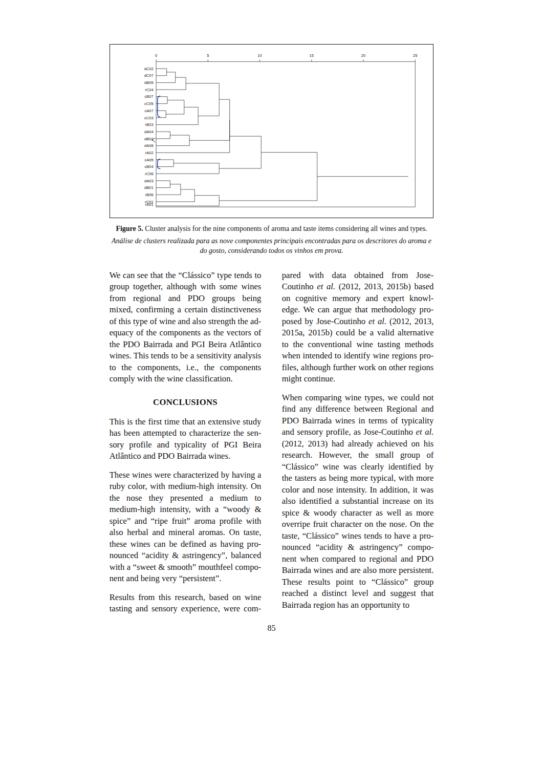0 5 10 15 20 25 dC02 dC07 dB05 rC04 cB07 cC05 cA07 cC03 rB03 dA04 dB02 dA06 rA02 cA05 cB04 rC06 dA03 dB01 rB06 rC01 rA01
Figure 5. Cluster analysis for the nine components of aroma and taste items considering all wines and types. Análise de clusters realizada para as nove componentes principais encontradas para os descritores do aroma e do gosto, considerando todos os vinhos em prova.
We can see that the “Clássico” type tends to group together, although with some wines from regional and PDO groups being mixed, confirming a certain distinctiveness of this type of wine and also strength the adequacy of the components as the vectors of the PDO Bairrada and PGI Beira Atlântico wines. This tends to be a sensitivity analysis to the components, i.e., the components comply with the wine classification.
CONCLUSIONS
This is the first time that an extensive study has been attempted to characterize the sensory profile and typicality of PGI Beira Atlântico and PDO Bairrada wines.
These wines were characterized by having a ruby color, with medium-high intensity. On the nose they presented a medium to medium-high intensity, with a “woody & spice” and “ripe fruit” aroma profile with also herbal and mineral aromas. On taste, these wines can be defined as having pronounced “acidity & astringency”, balanced with a “sweet & smooth” mouthfeel component and being very “persistent”.
Results from this research, based on wine tasting and sensory experience, were compared with data obtained from Jose-Coutinho et al. (2012, 2013, 2015b) based on cognitive memory and expert knowledge. We can argue that methodology proposed by Jose-Coutinho et al. (2012, 2013, 2015a, 2015b) could be a valid alternative to the conventional wine tasting methods when intended to identify wine regions profiles, although further work on other regions might continue.
When comparing wine types, we could not find any difference between Regional and PDO Bairrada wines in terms of typicality and sensory profile, as Jose-Coutinho et al. (2012, 2013) had already achieved on his research. However, the small group of “Clássico” wine was clearly identified by the tasters as being more typical, with more color and nose intensity. In addition, it was also identified a substantial increase on its spice & woody character as well as more overripe fruit character on the nose. On the taste, “Clássico” wines tends to have a pronounced “acidity & astringency” component when compared to regional and PDO Bairrada wines and are also more persistent. These results point to “Clássico” group reached a distinct level and suggest that Bairrada region has an opportunity to
85